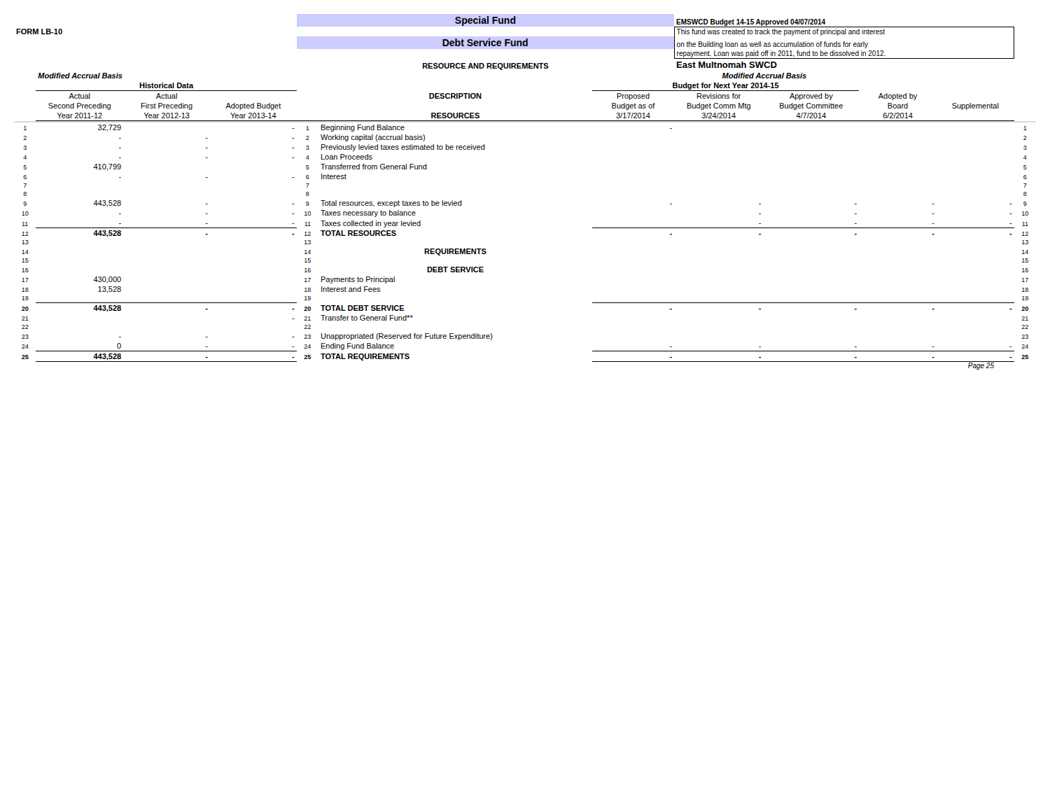| | Special Fund | EMSWCD Budget 14-15 Approved 04/07/2014 | |
| FORM LB-10 | | | This fund was created to track the payment of principal and interest | |
| | Debt Service Fund | on the Building loan as well as accumulation of funds for early | |
| | | repayment. Loan was paid off in 2011, fund to be dissolved in 2012. | |
| | RESOURCE AND REQUIREMENTS | East Multnomah SWCD | |
| | Modified Accrual Basis | | | Modified Accrual Basis | | |
| | Historical Data | | | Budget for Next Year 2014-15 | | | |
| | Actual | Actual | | | DESCRIPTION | Proposed | Revisions for | Approved by | Adopted by | | |
| | Second Preceding | First Preceding | Adopted Budget | | | Budget as of | Budget Comm Mtg | Budget Committee | Board | Supplemental | |
| | Year 2011-12 | Year 2012-13 | Year 2013-14 | | RESOURCES | 3/17/2014 | 3/24/2014 | 4/7/2014 | 6/2/2014 | | |
| 1 | 32,729 | | - | 1 | Beginning Fund Balance | - | | | | | 1 |
| 2 | - | - | - | 2 | Working capital (accrual basis) | | | | | | 2 |
| 3 | - | - | - | 3 | Previously levied taxes estimated to be received | | | | | | 3 |
| 4 | - | - | - | 4 | Loan Proceeds | | | | | | 4 |
| 5 | 410,799 | | | 5 | Transferred from General Fund | | | | | | 5 |
| 6 | - | - | - | 6 | Interest | | | | | | 6 |
| 7 | | | | 7 | | | | | | | 7 |
| 8 | | | | 8 | | | | | | | 8 |
| 9 | 443,528 | - | - | 9 | Total resources, except taxes to be levied | - | - | - | - | - | 9 |
| 10 | - | - | - | 10 | Taxes necessary to balance | | - | - | - | - | 10 |
| 11 | - | - | - | 11 | Taxes collected in year levied | | - | - | - | - | 11 |
| 12 | 443,528 | - | - | 12 | TOTAL RESOURCES | - | - | - | - | - | 12 |
| 13 | | | | 13 | | | | | | | 13 |
| 14 | | | | 14 | REQUIREMENTS | | | | | | 14 |
| 15 | | | | 15 | | | | | | | 15 |
| 16 | | | | 16 | DEBT SERVICE | | | | | | 16 |
| 17 | 430,000 | | | 17 | Payments to Principal | | | | | | 17 |
| 18 | 13,528 | | | 18 | Interest and Fees | | | | | | 18 |
| 19 | | | | 19 | | | | | | | 19 |
| 20 | 443,528 | - | - | 20 | TOTAL DEBT SERVICE | - | - | - | - | - | 20 |
| 21 | | | - | 21 | Transfer to General Fund** | | | | | | 21 |
| 22 | | | | 22 | | | | | | | 22 |
| 23 | - | - | - | 23 | Unappropriated (Reserved for Future Expenditure) | | | | | | 23 |
| 24 | 0 | - | - | 24 | Ending Fund Balance | - | - | - | - | - | 24 |
| 25 | 443,528 | - | - | 25 | TOTAL REQUIREMENTS | - | - | - | - | - | 25 |
Page 25